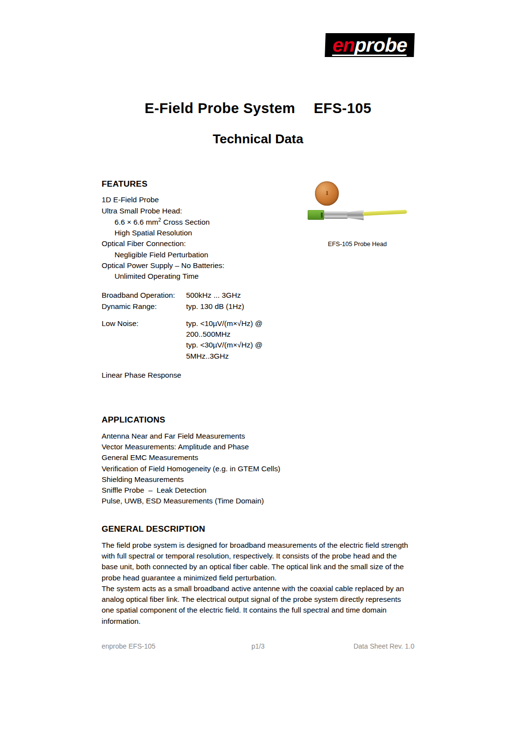en probe
E-Field Probe System EFS-105
Technical Data
FEATURES
1D E-Field Probe
Ultra Small Probe Head:
6.6 × 6.6 mm2 Cross Section
High Spatial Resolution
Optical Fiber Connection:
Negligible Field Perturbation
Optical Power Supply – No Batteries:
Unlimited Operating Time
| Broadband Operation: | 500kHz ... 3GHz |
| Dynamic Range: | typ. 130 dB (1Hz) |
| Low Noise: | typ. <10µV/(m×√Hz) @ 200..500MHz |
| | typ. <30µV/(m×√Hz) @ 5MHz..3GHz |
Linear Phase Response
EFS-105 Probe Head
APPLICATIONS
Antenna Near and Far Field Measurements
Vector Measurements: Amplitude and Phase
General EMC Measurements
Verification of Field Homogeneity (e.g. in GTEM Cells)
Shielding Measurements
Sniffle Probe – Leak Detection
Pulse, UWB, ESD Measurements (Time Domain)
GENERAL DESCRIPTION
The field probe system is designed for broadband measurements of the electric field strength with full spectral or temporal resolution, respectively. It consists of the probe head and the base unit, both connected by an optical fiber cable. The optical link and the small size of the probe head guarantee a minimized field perturbation.
The system acts as a small broadband active antenne with the coaxial cable replaced by an analog optical fiber link. The electrical output signal of the probe system directly represents one spatial component of the electric field. It contains the full spectral and time domain information.
enprobe EFS-105
p1/3
Data Sheet Rev. 1.0